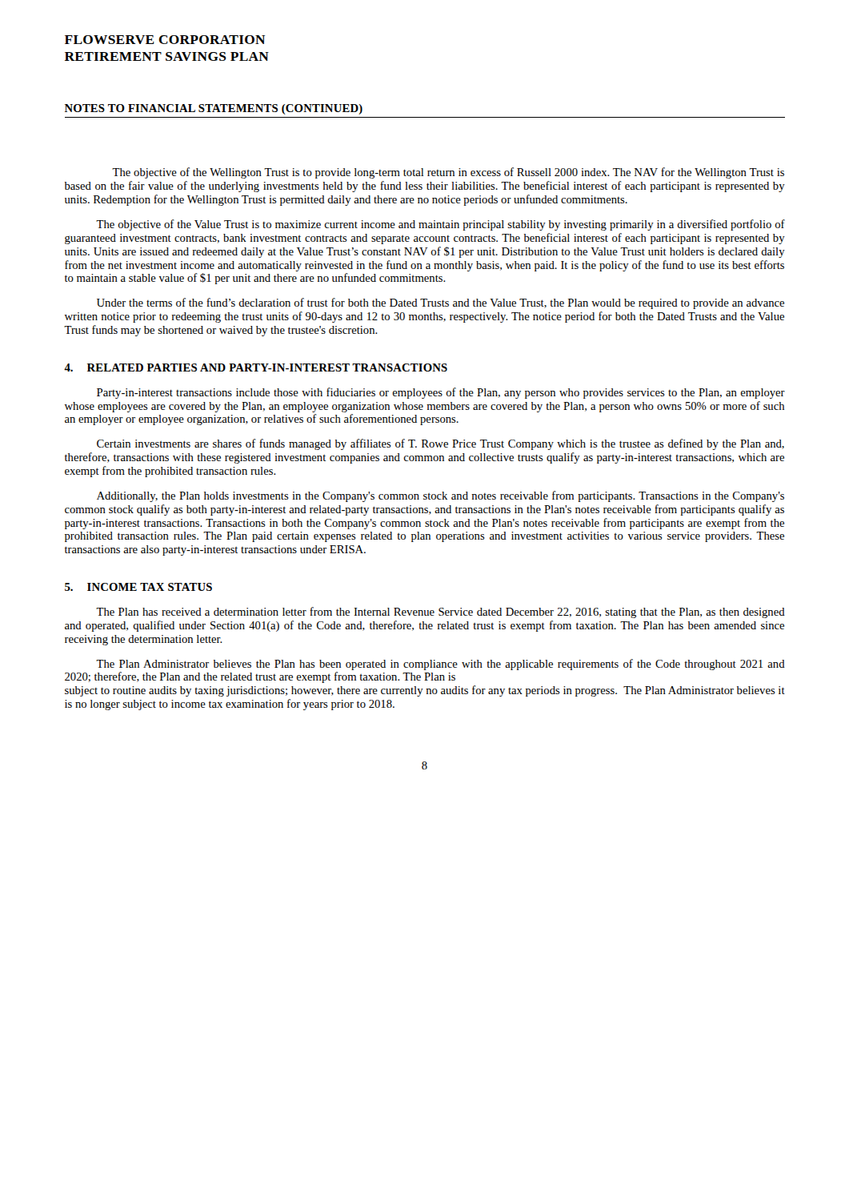FLOWSERVE CORPORATION
RETIREMENT SAVINGS PLAN
NOTES TO FINANCIAL STATEMENTS (CONTINUED)
The objective of the Wellington Trust is to provide long-term total return in excess of Russell 2000 index. The NAV for the Wellington Trust is based on the fair value of the underlying investments held by the fund less their liabilities. The beneficial interest of each participant is represented by units. Redemption for the Wellington Trust is permitted daily and there are no notice periods or unfunded commitments.
The objective of the Value Trust is to maximize current income and maintain principal stability by investing primarily in a diversified portfolio of guaranteed investment contracts, bank investment contracts and separate account contracts. The beneficial interest of each participant is represented by units. Units are issued and redeemed daily at the Value Trust’s constant NAV of $1 per unit. Distribution to the Value Trust unit holders is declared daily from the net investment income and automatically reinvested in the fund on a monthly basis, when paid. It is the policy of the fund to use its best efforts to maintain a stable value of $1 per unit and there are no unfunded commitments.
Under the terms of the fund’s declaration of trust for both the Dated Trusts and the Value Trust, the Plan would be required to provide an advance written notice prior to redeeming the trust units of 90-days and 12 to 30 months, respectively. The notice period for both the Dated Trusts and the Value Trust funds may be shortened or waived by the trustee's discretion.
4. RELATED PARTIES AND PARTY-IN-INTEREST TRANSACTIONS
Party-in-interest transactions include those with fiduciaries or employees of the Plan, any person who provides services to the Plan, an employer whose employees are covered by the Plan, an employee organization whose members are covered by the Plan, a person who owns 50% or more of such an employer or employee organization, or relatives of such aforementioned persons.
Certain investments are shares of funds managed by affiliates of T. Rowe Price Trust Company which is the trustee as defined by the Plan and, therefore, transactions with these registered investment companies and common and collective trusts qualify as party-in-interest transactions, which are exempt from the prohibited transaction rules.
Additionally, the Plan holds investments in the Company's common stock and notes receivable from participants. Transactions in the Company's common stock qualify as both party-in-interest and related-party transactions, and transactions in the Plan's notes receivable from participants qualify as party-in-interest transactions. Transactions in both the Company's common stock and the Plan's notes receivable from participants are exempt from the prohibited transaction rules. The Plan paid certain expenses related to plan operations and investment activities to various service providers. These transactions are also party-in-interest transactions under ERISA.
5. INCOME TAX STATUS
The Plan has received a determination letter from the Internal Revenue Service dated December 22, 2016, stating that the Plan, as then designed and operated, qualified under Section 401(a) of the Code and, therefore, the related trust is exempt from taxation. The Plan has been amended since receiving the determination letter.
The Plan Administrator believes the Plan has been operated in compliance with the applicable requirements of the Code throughout 2021 and 2020; therefore, the Plan and the related trust are exempt from taxation. The Plan is
subject to routine audits by taxing jurisdictions; however, there are currently no audits for any tax periods in progress. The Plan Administrator believes it is no longer subject to income tax examination for years prior to 2018.
8